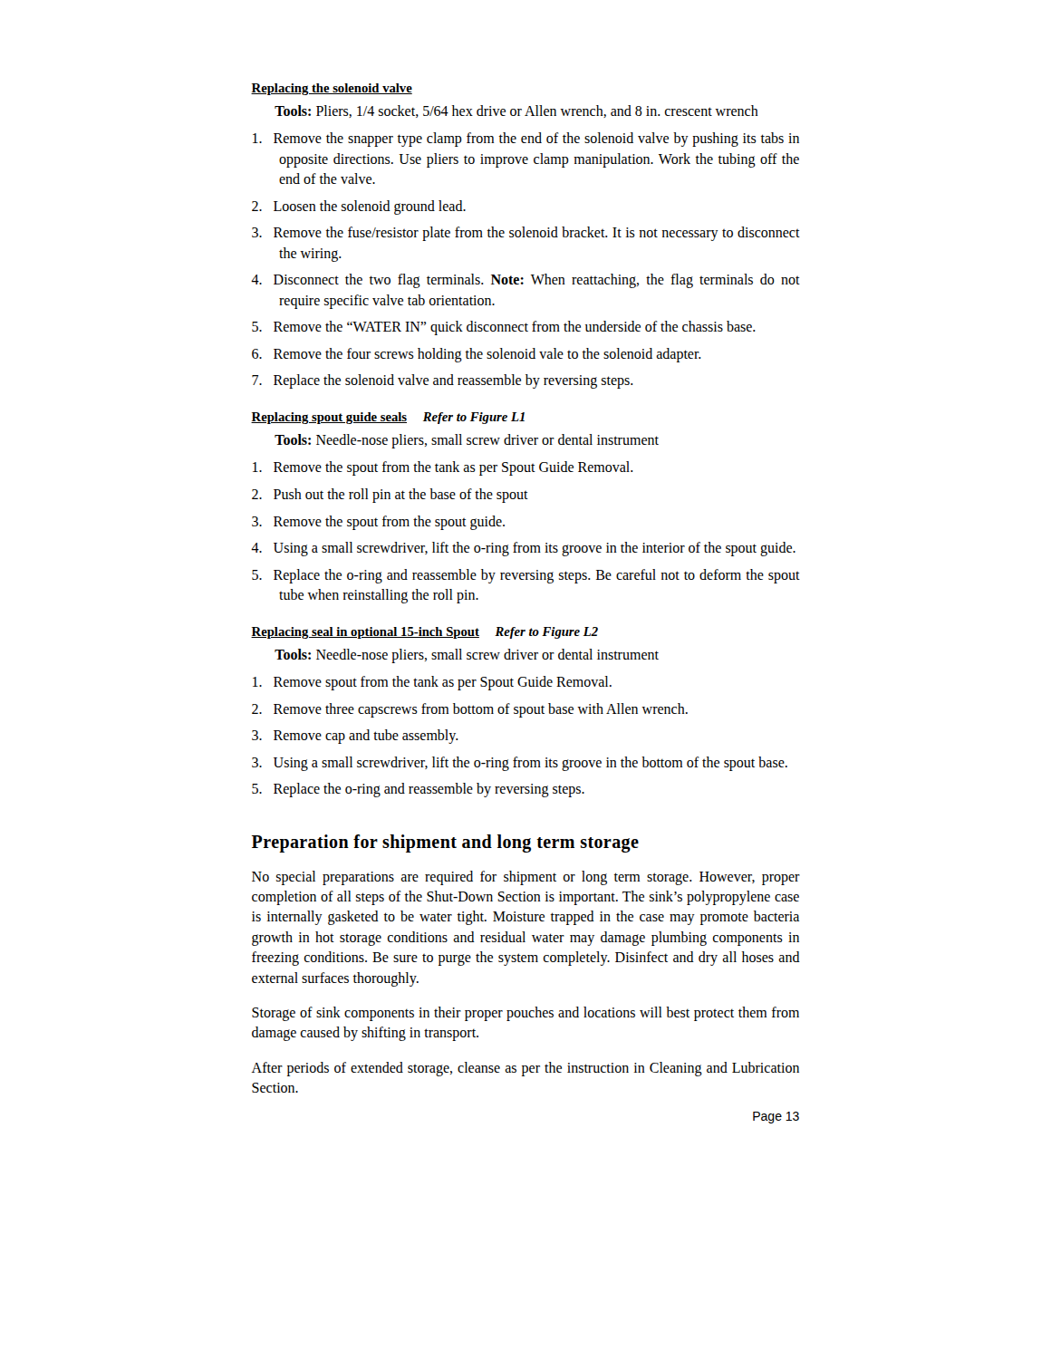Replacing the solenoid valve
Tools: Pliers, 1/4 socket, 5/64 hex drive or Allen wrench, and 8 in. crescent wrench
1. Remove the snapper type clamp from the end of the solenoid valve by pushing its tabs in opposite directions. Use pliers to improve clamp manipulation. Work the tubing off the end of the valve.
2. Loosen the solenoid ground lead.
3. Remove the fuse/resistor plate from the solenoid bracket. It is not necessary to disconnect the wiring.
4. Disconnect the two flag terminals. Note: When reattaching, the flag terminals do not require specific valve tab orientation.
5. Remove the “WATER IN” quick disconnect from the underside of the chassis base.
6. Remove the four screws holding the solenoid vale to the solenoid adapter.
7. Replace the solenoid valve and reassemble by reversing steps.
Replacing spout guide seals
Refer to Figure L1
Tools: Needle-nose pliers, small screw driver or dental instrument
1. Remove the spout from the tank as per Spout Guide Removal.
2. Push out the roll pin at the base of the spout
3. Remove the spout from the spout guide.
4. Using a small screwdriver, lift the o-ring from its groove in the interior of the spout guide.
5. Replace the o-ring and reassemble by reversing steps. Be careful not to deform the spout tube when reinstalling the roll pin.
Replacing seal in optional 15-inch Spout
Refer to Figure L2
Tools: Needle-nose pliers, small screw driver or dental instrument
1. Remove spout from the tank as per Spout Guide Removal.
2. Remove three capscrews from bottom of spout base with Allen wrench.
3. Remove cap and tube assembly.
3. Using a small screwdriver, lift the o-ring from its groove in the bottom of the spout base.
5. Replace the o-ring and reassemble by reversing steps.
Preparation for shipment and long term storage
No special preparations are required for shipment or long term storage. However, proper completion of all steps of the Shut-Down Section is important. The sink’s polypropylene case is internally gasketed to be water tight. Moisture trapped in the case may promote bacteria growth in hot storage conditions and residual water may damage plumbing components in freezing conditions. Be sure to purge the system completely. Disinfect and dry all hoses and external surfaces thoroughly.
Storage of sink components in their proper pouches and locations will best protect them from damage caused by shifting in transport.
After periods of extended storage, cleanse as per the instruction in Cleaning and Lubrication Section.
Page 13